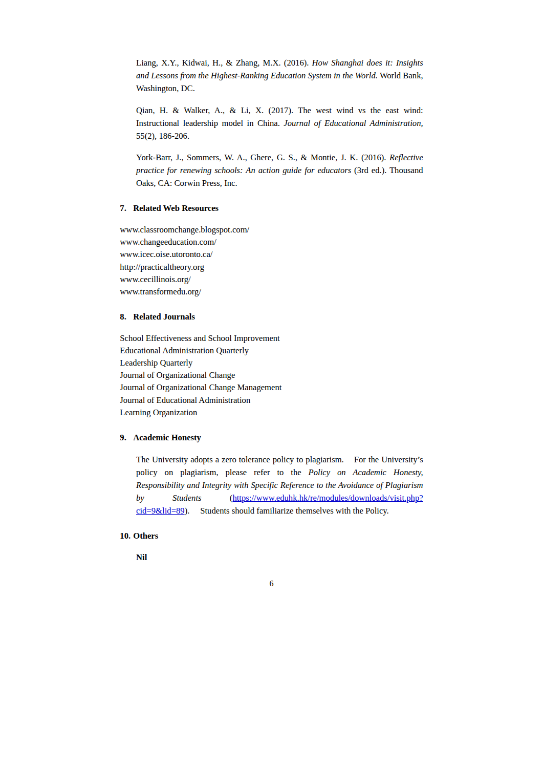Liang, X.Y., Kidwai, H., & Zhang, M.X. (2016). How Shanghai does it: Insights and Lessons from the Highest-Ranking Education System in the World. World Bank, Washington, DC.
Qian, H. & Walker, A., & Li, X. (2017). The west wind vs the east wind: Instructional leadership model in China. Journal of Educational Administration, 55(2), 186-206.
York-Barr, J., Sommers, W. A., Ghere, G. S., & Montie, J. K. (2016). Reflective practice for renewing schools: An action guide for educators (3rd ed.). Thousand Oaks, CA: Corwin Press, Inc.
7. Related Web Resources
www.classroomchange.blogspot.com/
www.changeeducation.com/
www.icec.oise.utoronto.ca/
http://practicaltheory.org
www.cecillinois.org/
www.transformedu.org/
8. Related Journals
School Effectiveness and School Improvement
Educational Administration Quarterly
Leadership Quarterly
Journal of Organizational Change
Journal of Organizational Change Management
Journal of Educational Administration
Learning Organization
9. Academic Honesty
The University adopts a zero tolerance policy to plagiarism. For the University’s policy on plagiarism, please refer to the Policy on Academic Honesty, Responsibility and Integrity with Specific Reference to the Avoidance of Plagiarism by Students (https://www.eduhk.hk/re/modules/downloads/visit.php?cid=9&lid=89). Students should familiarize themselves with the Policy.
10. Others
Nil
6